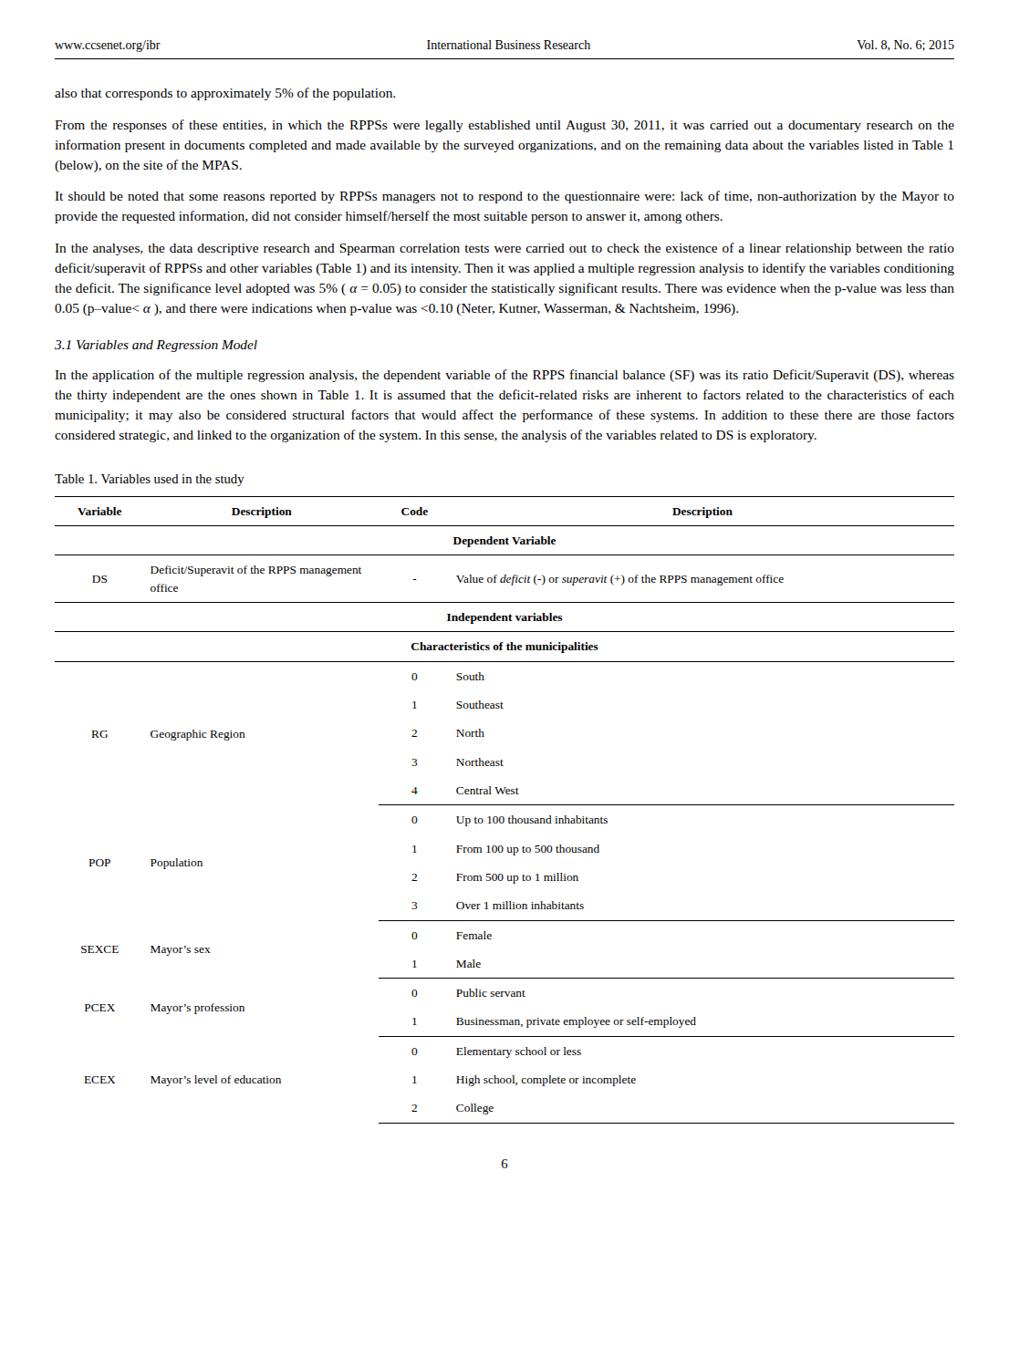www.ccsenet.org/ibr International Business Research Vol. 8, No. 6; 2015
also that corresponds to approximately 5% of the population.
From the responses of these entities, in which the RPPSs were legally established until August 30, 2011, it was carried out a documentary research on the information present in documents completed and made available by the surveyed organizations, and on the remaining data about the variables listed in Table 1 (below), on the site of the MPAS.
It should be noted that some reasons reported by RPPSs managers not to respond to the questionnaire were: lack of time, non-authorization by the Mayor to provide the requested information, did not consider himself/herself the most suitable person to answer it, among others.
In the analyses, the data descriptive research and Spearman correlation tests were carried out to check the existence of a linear relationship between the ratio deficit/superavit of RPPSs and other variables (Table 1) and its intensity. Then it was applied a multiple regression analysis to identify the variables conditioning the deficit. The significance level adopted was 5% ( α = 0.05) to consider the statistically significant results. There was evidence when the p-value was less than 0.05 (p–value< α ), and there were indications when p-value was <0.10 (Neter, Kutner, Wasserman, & Nachtsheim, 1996).
3.1 Variables and Regression Model
In the application of the multiple regression analysis, the dependent variable of the RPPS financial balance (SF) was its ratio Deficit/Superavit (DS), whereas the thirty independent are the ones shown in Table 1. It is assumed that the deficit-related risks are inherent to factors related to the characteristics of each municipality; it may also be considered structural factors that would affect the performance of these systems. In addition to these there are those factors considered strategic, and linked to the organization of the system. In this sense, the analysis of the variables related to DS is exploratory.
Table 1. Variables used in the study
| Variable | Description | Code | Description |
| --- | --- | --- | --- |
| Dependent Variable |
| DS | Deficit/Superavit of the RPPS management office | - | Value of deficit (-) or superavit (+) of the RPPS management office |
| Independent variables |
| Characteristics of the municipalities |
| RG | Geographic Region | 0 | South |
| 1 | Southeast |
| 2 | North |
| 3 | Northeast |
| 4 | Central West |
| POP | Population | 0 | Up to 100 thousand inhabitants |
| 1 | From 100 up to 500 thousand |
| 2 | From 500 up to 1 million |
| 3 | Over 1 million inhabitants |
| SEXCE | Mayor’s sex | 0 | Female |
| 1 | Male |
| PCEX | Mayor’s profession | 0 | Public servant |
| 1 | Businessman, private employee or self-employed |
| ECEX | Mayor’s level of education | 0 | Elementary school or less |
| 1 | High school, complete or incomplete |
| 2 | College |
6